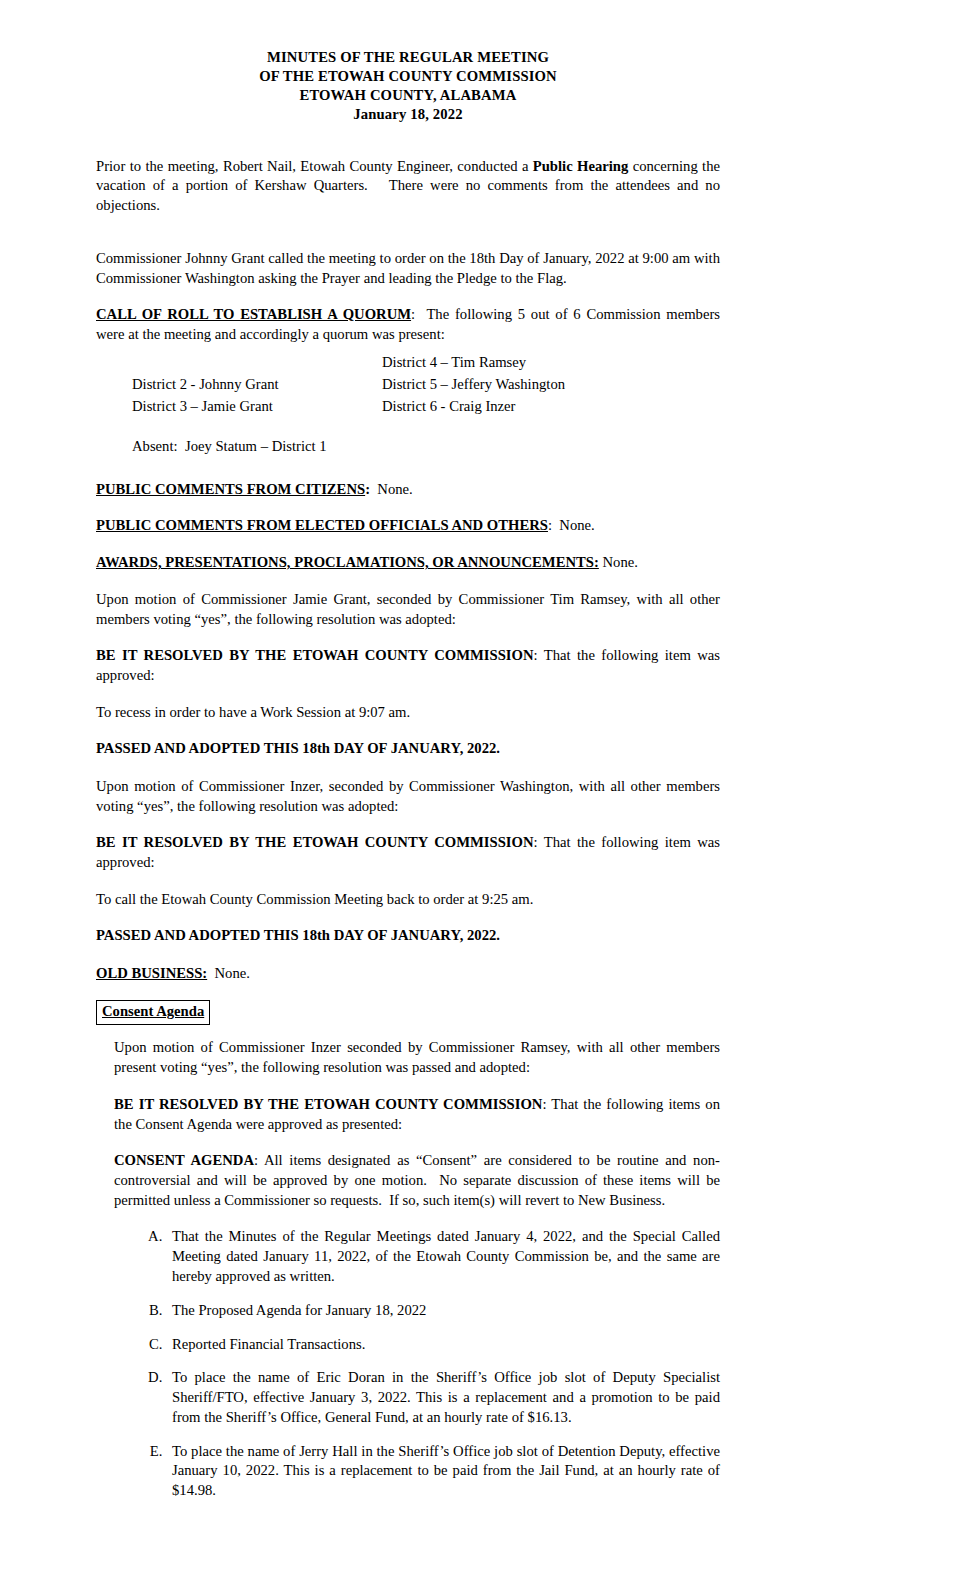MINUTES OF THE REGULAR MEETING
OF THE ETOWAH COUNTY COMMISSION
ETOWAH COUNTY, ALABAMA
January 18, 2022
Prior to the meeting, Robert Nail, Etowah County Engineer, conducted a Public Hearing concerning the vacation of a portion of Kershaw Quarters. There were no comments from the attendees and no objections.
Commissioner Johnny Grant called the meeting to order on the 18th Day of January, 2022 at 9:00 am with Commissioner Washington asking the Prayer and leading the Pledge to the Flag.
CALL OF ROLL TO ESTABLISH A QUORUM: The following 5 out of 6 Commission members were at the meeting and accordingly a quorum was present:
| | District 4 – Tim Ramsey |
| District 2 - Johnny Grant | District 5 – Jeffery Washington |
| District 3 – Jamie Grant | District 6 - Craig Inzer |
Absent: Joey Statum – District 1
PUBLIC COMMENTS FROM CITIZENS: None.
PUBLIC COMMENTS FROM ELECTED OFFICIALS AND OTHERS: None.
AWARDS, PRESENTATIONS, PROCLAMATIONS, OR ANNOUNCEMENTS: None.
Upon motion of Commissioner Jamie Grant, seconded by Commissioner Tim Ramsey, with all other members voting “yes”, the following resolution was adopted:
BE IT RESOLVED BY THE ETOWAH COUNTY COMMISSION: That the following item was approved:
To recess in order to have a Work Session at 9:07 am.
PASSED AND ADOPTED THIS 18th DAY OF JANUARY, 2022.
Upon motion of Commissioner Inzer, seconded by Commissioner Washington, with all other members voting “yes”, the following resolution was adopted:
BE IT RESOLVED BY THE ETOWAH COUNTY COMMISSION: That the following item was approved:
To call the Etowah County Commission Meeting back to order at 9:25 am.
PASSED AND ADOPTED THIS 18th DAY OF JANUARY, 2022.
OLD BUSINESS: None.
Consent Agenda
Upon motion of Commissioner Inzer seconded by Commissioner Ramsey, with all other members present voting “yes”, the following resolution was passed and adopted:
BE IT RESOLVED BY THE ETOWAH COUNTY COMMISSION: That the following items on the Consent Agenda were approved as presented:
CONSENT AGENDA: All items designated as “Consent” are considered to be routine and non-controversial and will be approved by one motion. No separate discussion of these items will be permitted unless a Commissioner so requests. If so, such item(s) will revert to New Business.
That the Minutes of the Regular Meetings dated January 4, 2022, and the Special Called Meeting dated January 11, 2022, of the Etowah County Commission be, and the same are hereby approved as written.
The Proposed Agenda for January 18, 2022
Reported Financial Transactions.
To place the name of Eric Doran in the Sheriff’s Office job slot of Deputy Specialist Sheriff/FTO, effective January 3, 2022. This is a replacement and a promotion to be paid from the Sheriff’s Office, General Fund, at an hourly rate of $16.13.
To place the name of Jerry Hall in the Sheriff’s Office job slot of Detention Deputy, effective January 10, 2022. This is a replacement to be paid from the Jail Fund, at an hourly rate of $14.98.